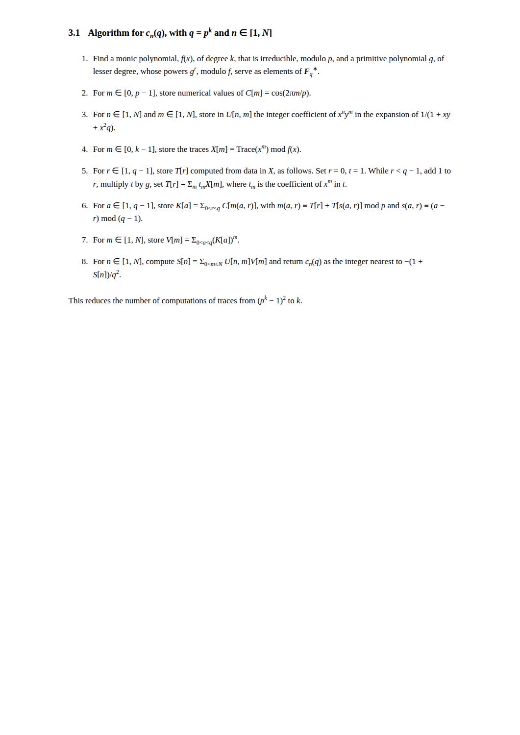3.1 Algorithm for cn(q), with q = pk and n ∈ [1, N]
Find a monic polynomial, f(x), of degree k, that is irreducible, modulo p, and a primitive polynomial g, of lesser degree, whose powers gr, modulo f, serve as elements of Fq∗.
For m ∈ [0, p − 1], store numerical values of C[m] = cos(2πm/p).
For n ∈ [1, N] and m ∈ [1, N], store in U[n, m] the integer coefficient of xnym in the expansion of 1/(1 + xy + x2q).
For m ∈ [0, k − 1], store the traces X[m] = Trace(xm) mod f(x).
For r ∈ [1, q − 1], store T[r] computed from data in X, as follows. Set r = 0, t = 1. While r < q − 1, add 1 to r, multiply t by g, set T[r] = Σm tmX[m], where tm is the coefficient of xm in t.
For a ∈ [1, q − 1], store K[a] = Σ0<r<q C[m(a, r)], with m(a, r) ≡ T[r] + T[s(a, r)] mod p and s(a, r) ≡ (a − r) mod (q − 1).
For m ∈ [1, N], store V[m] = Σ0<a<q(K[a])m.
For n ∈ [1, N], compute S[n] = Σ0<m≤N U[n, m]V[m] and return cn(q) as the integer nearest to −(1 + S[n])/q2.
This reduces the number of computations of traces from (pk − 1)2 to k.